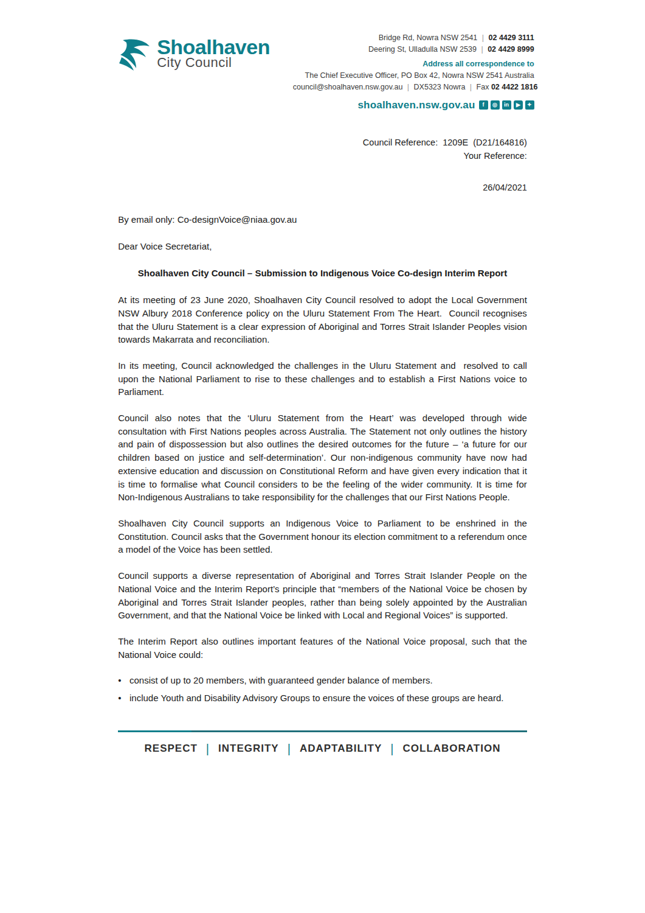Shoalhaven City Council
Bridge Rd, Nowra NSW 2541 | 02 4429 3111
Deering St, Ulladulla NSW 2539 | 02 4429 8999
Address all correspondence to
The Chief Executive Officer, PO Box 42, Nowra NSW 2541 Australia
council@shoalhaven.nsw.gov.au | DX5323 Nowra | Fax 02 4422 1816
shoalhaven.nsw.gov.au f◎in▶✦
Council Reference: 1209E (D21/164816)
Your Reference:
26/04/2021
By email only: Co-designVoice@niaa.gov.au
Dear Voice Secretariat,
Shoalhaven City Council – Submission to Indigenous Voice Co-design Interim Report
At its meeting of 23 June 2020, Shoalhaven City Council resolved to adopt the Local Government NSW Albury 2018 Conference policy on the Uluru Statement From The Heart. Council recognises that the Uluru Statement is a clear expression of Aboriginal and Torres Strait Islander Peoples vision towards Makarrata and reconciliation.
In its meeting, Council acknowledged the challenges in the Uluru Statement and resolved to call upon the National Parliament to rise to these challenges and to establish a First Nations voice to Parliament.
Council also notes that the ‘Uluru Statement from the Heart’ was developed through wide consultation with First Nations peoples across Australia. The Statement not only outlines the history and pain of dispossession but also outlines the desired outcomes for the future – ‘a future for our children based on justice and self-determination’. Our non-indigenous community have now had extensive education and discussion on Constitutional Reform and have given every indication that it is time to formalise what Council considers to be the feeling of the wider community. It is time for Non-Indigenous Australians to take responsibility for the challenges that our First Nations People.
Shoalhaven City Council supports an Indigenous Voice to Parliament to be enshrined in the Constitution. Council asks that the Government honour its election commitment to a referendum once a model of the Voice has been settled.
Council supports a diverse representation of Aboriginal and Torres Strait Islander People on the National Voice and the Interim Report’s principle that “members of the National Voice be chosen by Aboriginal and Torres Strait Islander peoples, rather than being solely appointed by the Australian Government, and that the National Voice be linked with Local and Regional Voices” is supported.
The Interim Report also outlines important features of the National Voice proposal, such that the National Voice could:
consist of up to 20 members, with guaranteed gender balance of members.
include Youth and Disability Advisory Groups to ensure the voices of these groups are heard.
RESPECT | INTEGRITY | ADAPTABILITY | COLLABORATION